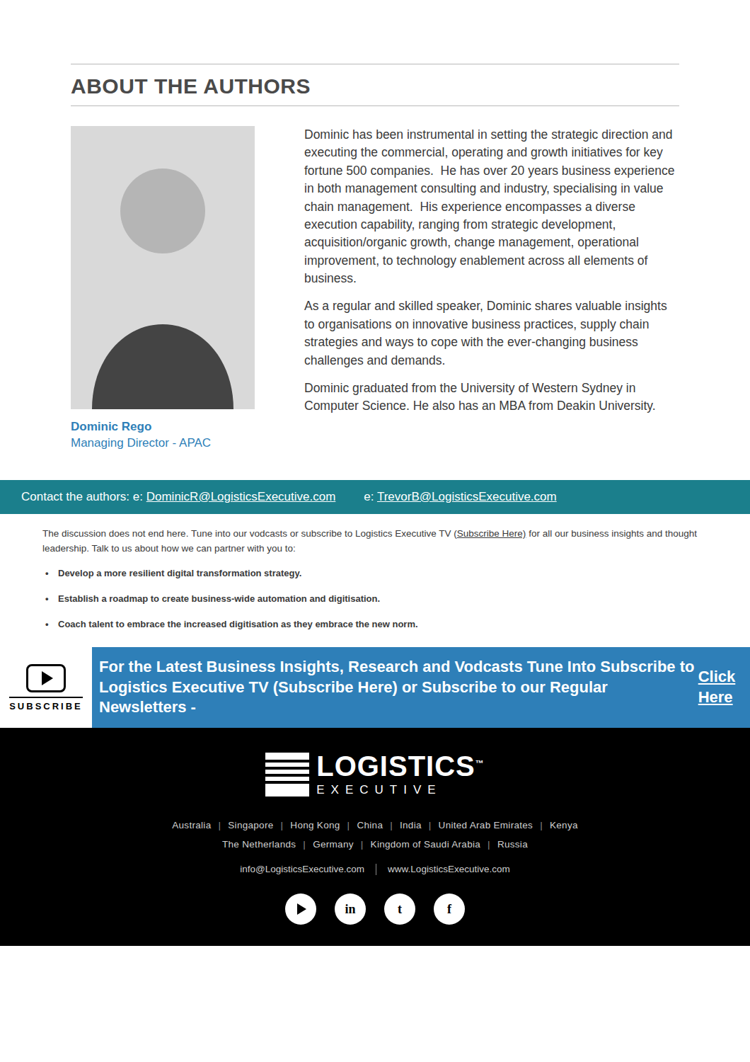ABOUT THE AUTHORS
Dominic Rego
Managing Director - APAC
Dominic has been instrumental in setting the strategic direction and executing the commercial, operating and growth initiatives for key fortune 500 companies. He has over 20 years business experience in both management consulting and industry, specialising in value chain management. His experience encompasses a diverse execution capability, ranging from strategic development, acquisition/organic growth, change management, operational improvement, to technology enablement across all elements of business.
As a regular and skilled speaker, Dominic shares valuable insights to organisations on innovative business practices, supply chain strategies and ways to cope with the ever-changing business challenges and demands.
Dominic graduated from the University of Western Sydney in Computer Science. He also has an MBA from Deakin University.
Contact the authors: e: DominicR@LogisticsExecutive.com e: TrevorB@LogisticsExecutive.com
The discussion does not end here. Tune into our vodcasts or subscribe to Logistics Executive TV (Subscribe Here) for all our business insights and thought leadership. Talk to us about how we can partner with you to:
Develop a more resilient digital transformation strategy.
Establish a roadmap to create business-wide automation and digitisation.
Coach talent to embrace the increased digitisation as they embrace the new norm.
SUBSCRIBE
For the Latest Business Insights, Research and Vodcasts Tune Into Subscribe to Logistics Executive TV (Subscribe Here) or Subscribe to our Regular Newsletters - Click Here
LOGISTICS™
EXECUTIVE
Australia|Singapore|Hong Kong|China|India|United Arab Emirates|Kenya
The Netherlands|Germany|Kingdom of Saudi Arabia|Russia
info@LogisticsExecutive.com www.LogisticsExecutive.com
in
t
f